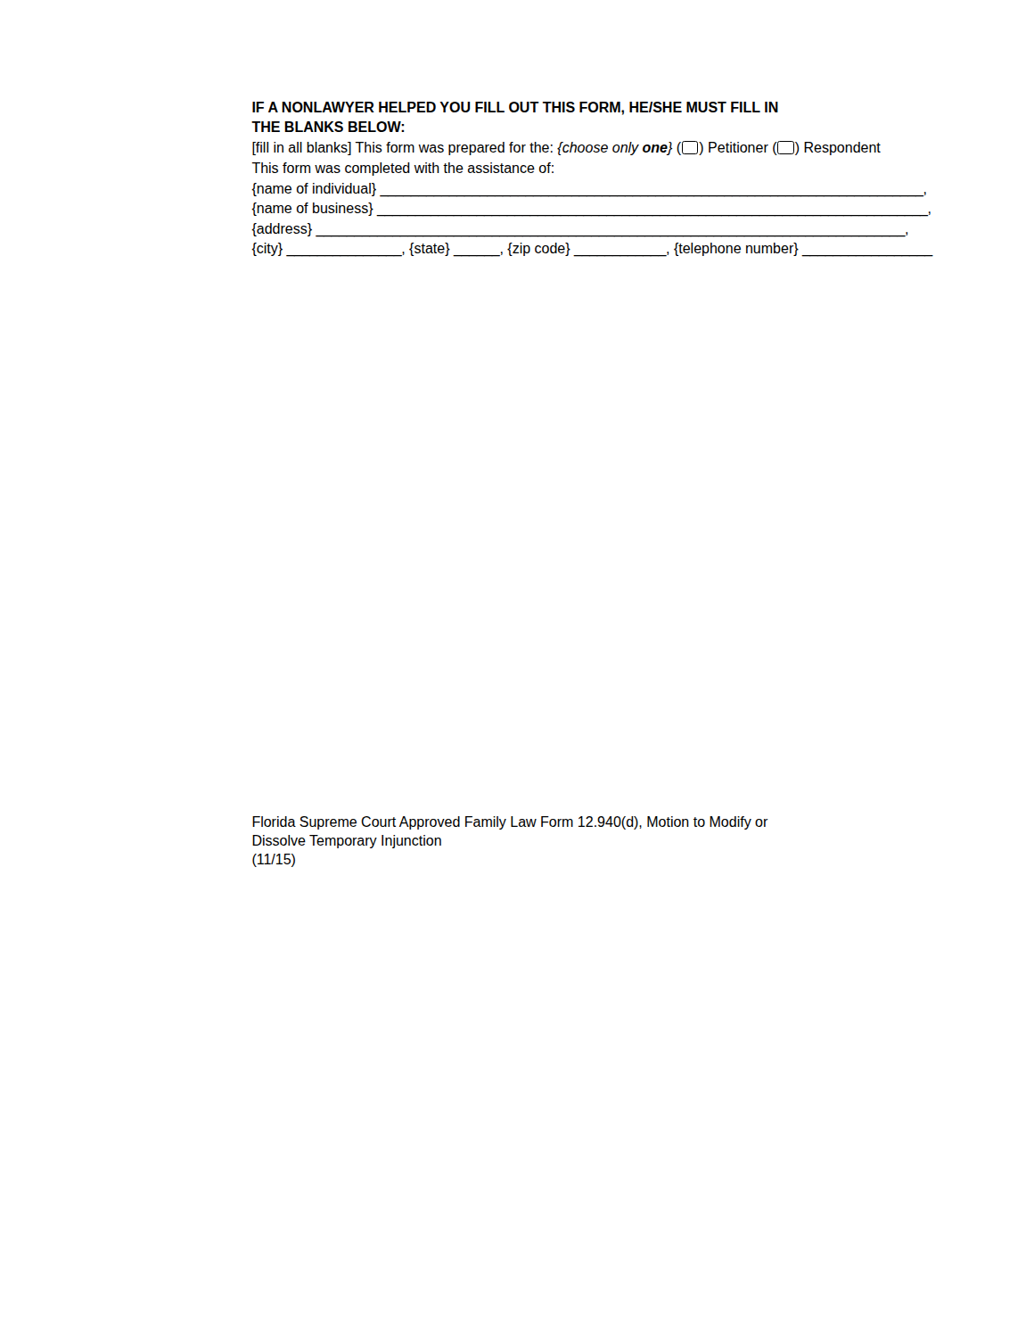IF A NONLAWYER HELPED YOU FILL OUT THIS FORM, HE/SHE MUST FILL IN THE BLANKS BELOW:
[fill in all blanks] This form was prepared for the: {choose only one} ( ) Petitioner ( ) Respondent
This form was completed with the assistance of:
{name of individual} _______________________________________________________________________,
{name of business} ________________________________________________________________________,
{address} _____________________________________________________________________________,
{city} _______________, {state} ______, {zip code} ____________, {telephone number} _________________
Florida Supreme Court Approved Family Law Form 12.940(d), Motion to Modify or Dissolve Temporary Injunction
(11/15)